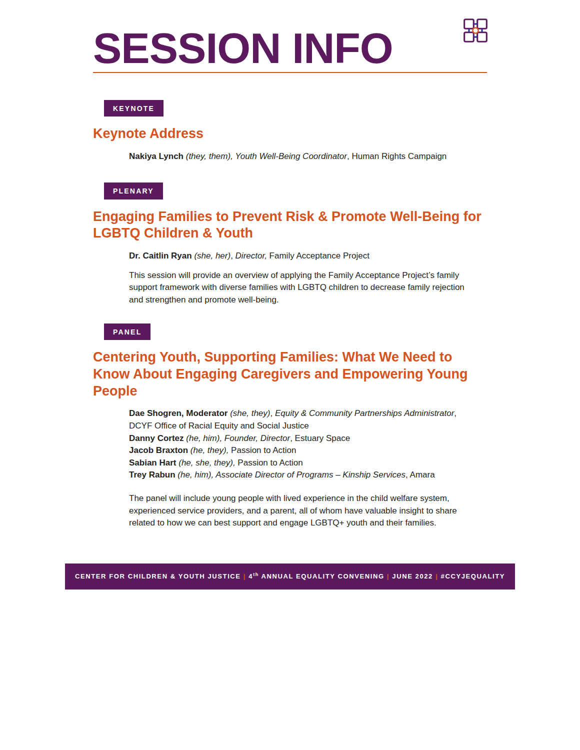SESSION INFO
Keynote
Keynote Address
Nakiya Lynch (they, them), Youth Well-Being Coordinator, Human Rights Campaign
Plenary
Engaging Families to Prevent Risk & Promote Well-Being for LGBTQ Children & Youth
Dr. Caitlin Ryan (she, her), Director, Family Acceptance Project
This session will provide an overview of applying the Family Acceptance Project’s family support framework with diverse families with LGBTQ children to decrease family rejection and strengthen and promote well-being.
Panel
Centering Youth, Supporting Families: What We Need to Know About Engaging Caregivers and Empowering Young People
Dae Shogren, Moderator (she, they), Equity & Community Partnerships Administrator, DCYF Office of Racial Equity and Social Justice
Danny Cortez (he, him), Founder, Director, Estuary Space
Jacob Braxton (he, they), Passion to Action
Sabian Hart (he, she, they), Passion to Action
Trey Rabun (he, him), Associate Director of Programs – Kinship Services, Amara
The panel will include young people with lived experience in the child welfare system, experienced service providers, and a parent, all of whom have valuable insight to share related to how we can best support and engage LGBTQ+ youth and their families.
CENTER FOR CHILDREN & YOUTH JUSTICE | 4th ANNUAL EQUALITY CONVENING | JUNE 2022 | #CCYJEQUALITY